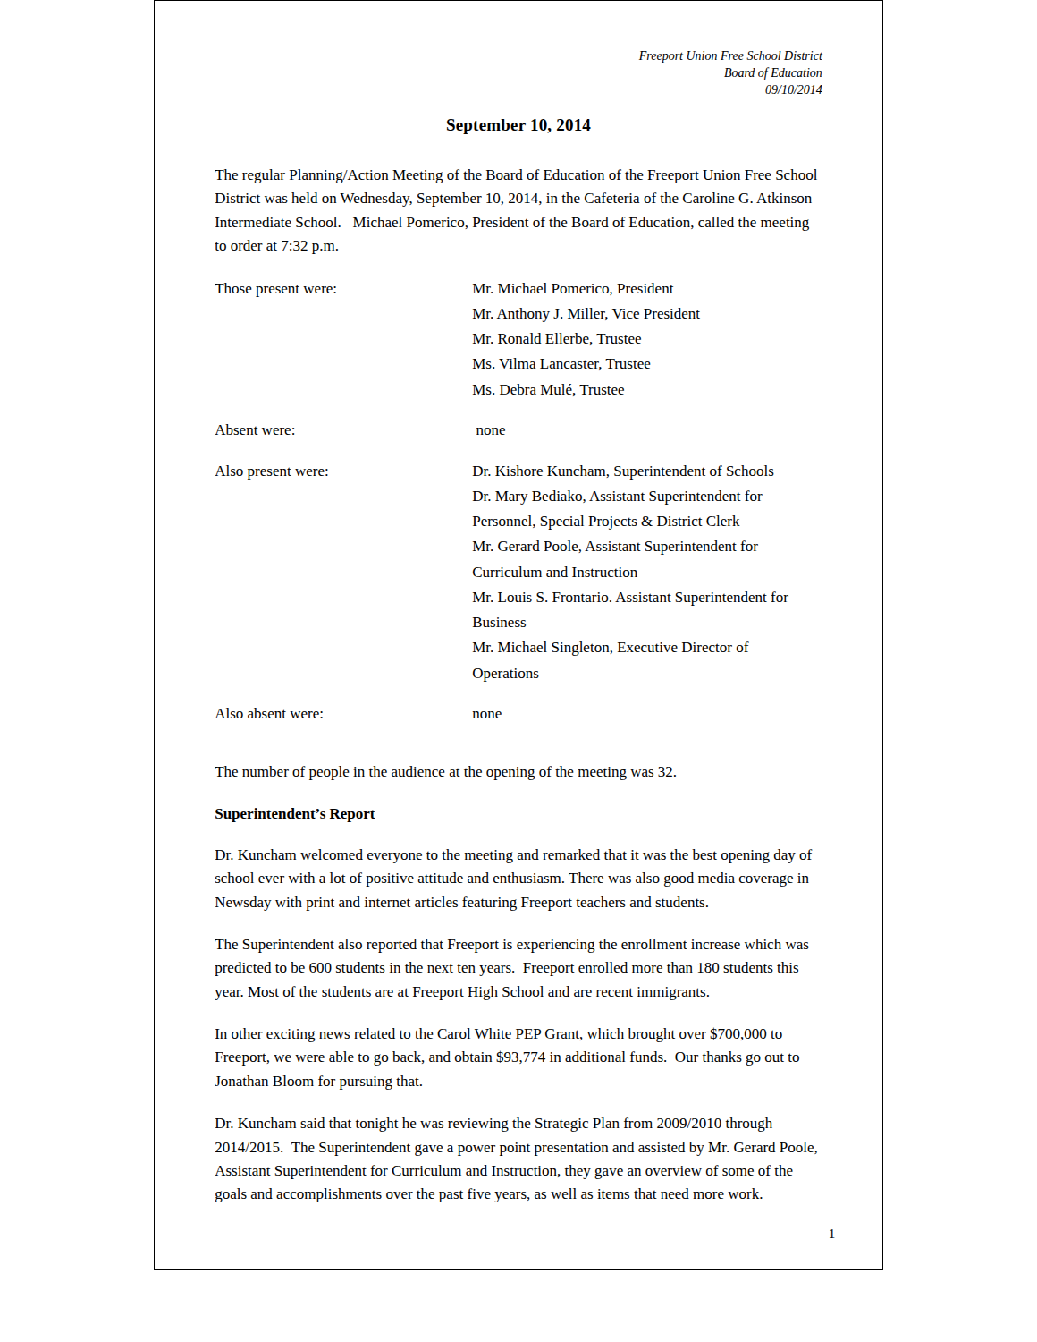Freeport Union Free School District
Board of Education
09/10/2014
September 10, 2014
The regular Planning/Action Meeting of the Board of Education of the Freeport Union Free School District was held on Wednesday, September 10, 2014, in the Cafeteria of the Caroline G. Atkinson Intermediate School. Michael Pomerico, President of the Board of Education, called the meeting to order at 7:32 p.m.
| Those present were: | Mr. Michael Pomerico, President Mr. Anthony J. Miller, Vice President Mr. Ronald Ellerbe, Trustee Ms. Vilma Lancaster, Trustee Ms. Debra Mulé, Trustee |
| Absent were: | none |
| Also present were: | Dr. Kishore Kuncham, Superintendent of Schools Dr. Mary Bediako, Assistant Superintendent for Personnel, Special Projects & District Clerk Mr. Gerard Poole, Assistant Superintendent for Curriculum and Instruction Mr. Louis S. Frontario. Assistant Superintendent for Business Mr. Michael Singleton, Executive Director of Operations |
| Also absent were: | none |
The number of people in the audience at the opening of the meeting was 32.
Superintendent’s Report
Dr. Kuncham welcomed everyone to the meeting and remarked that it was the best opening day of school ever with a lot of positive attitude and enthusiasm. There was also good media coverage in Newsday with print and internet articles featuring Freeport teachers and students.
The Superintendent also reported that Freeport is experiencing the enrollment increase which was predicted to be 600 students in the next ten years. Freeport enrolled more than 180 students this year. Most of the students are at Freeport High School and are recent immigrants.
In other exciting news related to the Carol White PEP Grant, which brought over $700,000 to Freeport, we were able to go back, and obtain $93,774 in additional funds. Our thanks go out to Jonathan Bloom for pursuing that.
Dr. Kuncham said that tonight he was reviewing the Strategic Plan from 2009/2010 through 2014/2015. The Superintendent gave a power point presentation and assisted by Mr. Gerard Poole, Assistant Superintendent for Curriculum and Instruction, they gave an overview of some of the goals and accomplishments over the past five years, as well as items that need more work.
1